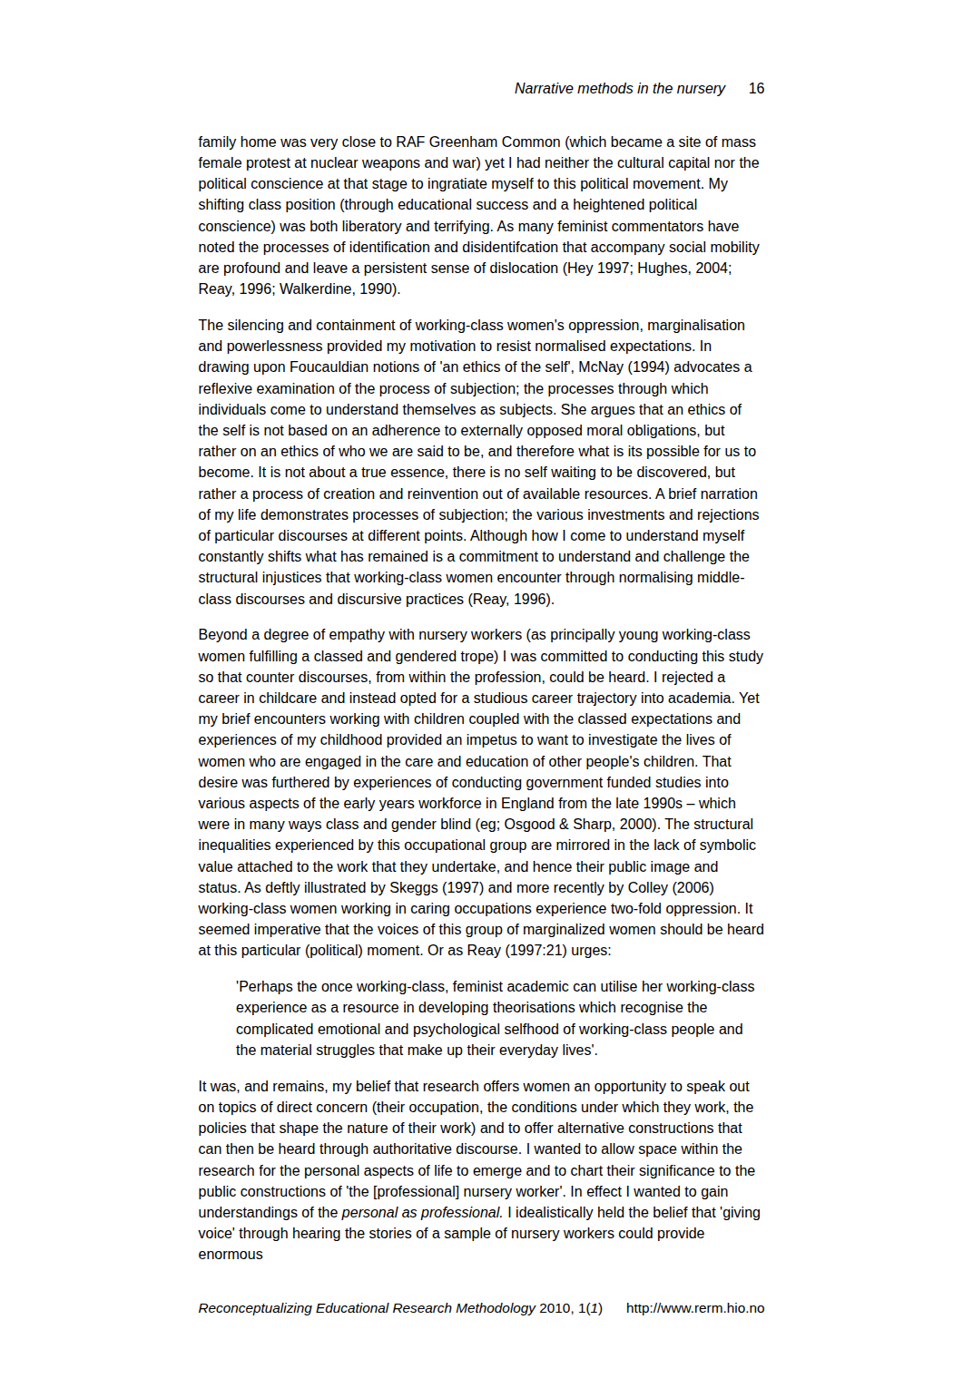Narrative methods in the nursery 16
family home was very close to RAF Greenham Common (which became a site of mass female protest at nuclear weapons and war) yet I had neither the cultural capital nor the political conscience at that stage to ingratiate myself to this political movement. My shifting class position (through educational success and a heightened political conscience) was both liberatory and terrifying. As many feminist commentators have noted the processes of identification and disidentifcation that accompany social mobility are profound and leave a persistent sense of dislocation (Hey 1997; Hughes, 2004; Reay, 1996; Walkerdine, 1990).
The silencing and containment of working-class women's oppression, marginalisation and powerlessness provided my motivation to resist normalised expectations. In drawing upon Foucauldian notions of 'an ethics of the self', McNay (1994) advocates a reflexive examination of the process of subjection; the processes through which individuals come to understand themselves as subjects. She argues that an ethics of the self is not based on an adherence to externally opposed moral obligations, but rather on an ethics of who we are said to be, and therefore what is its possible for us to become. It is not about a true essence, there is no self waiting to be discovered, but rather a process of creation and reinvention out of available resources. A brief narration of my life demonstrates processes of subjection; the various investments and rejections of particular discourses at different points. Although how I come to understand myself constantly shifts what has remained is a commitment to understand and challenge the structural injustices that working-class women encounter through normalising middle-class discourses and discursive practices (Reay, 1996).
Beyond a degree of empathy with nursery workers (as principally young working-class women fulfilling a classed and gendered trope) I was committed to conducting this study so that counter discourses, from within the profession, could be heard. I rejected a career in childcare and instead opted for a studious career trajectory into academia. Yet my brief encounters working with children coupled with the classed expectations and experiences of my childhood provided an impetus to want to investigate the lives of women who are engaged in the care and education of other people's children. That desire was furthered by experiences of conducting government funded studies into various aspects of the early years workforce in England from the late 1990s – which were in many ways class and gender blind (eg; Osgood & Sharp, 2000). The structural inequalities experienced by this occupational group are mirrored in the lack of symbolic value attached to the work that they undertake, and hence their public image and status. As deftly illustrated by Skeggs (1997) and more recently by Colley (2006) working-class women working in caring occupations experience two-fold oppression. It seemed imperative that the voices of this group of marginalized women should be heard at this particular (political) moment. Or as Reay (1997:21) urges:
'Perhaps the once working-class, feminist academic can utilise her working-class experience as a resource in developing theorisations which recognise the complicated emotional and psychological selfhood of working-class people and the material struggles that make up their everyday lives'.
It was, and remains, my belief that research offers women an opportunity to speak out on topics of direct concern (their occupation, the conditions under which they work, the policies that shape the nature of their work) and to offer alternative constructions that can then be heard through authoritative discourse. I wanted to allow space within the research for the personal aspects of life to emerge and to chart their significance to the public constructions of 'the [professional] nursery worker'. In effect I wanted to gain understandings of the personal as professional. I idealistically held the belief that 'giving voice' through hearing the stories of a sample of nursery workers could provide enormous
Reconceptualizing Educational Research Methodology 2010, 1(1) http://www.rerm.hio.no